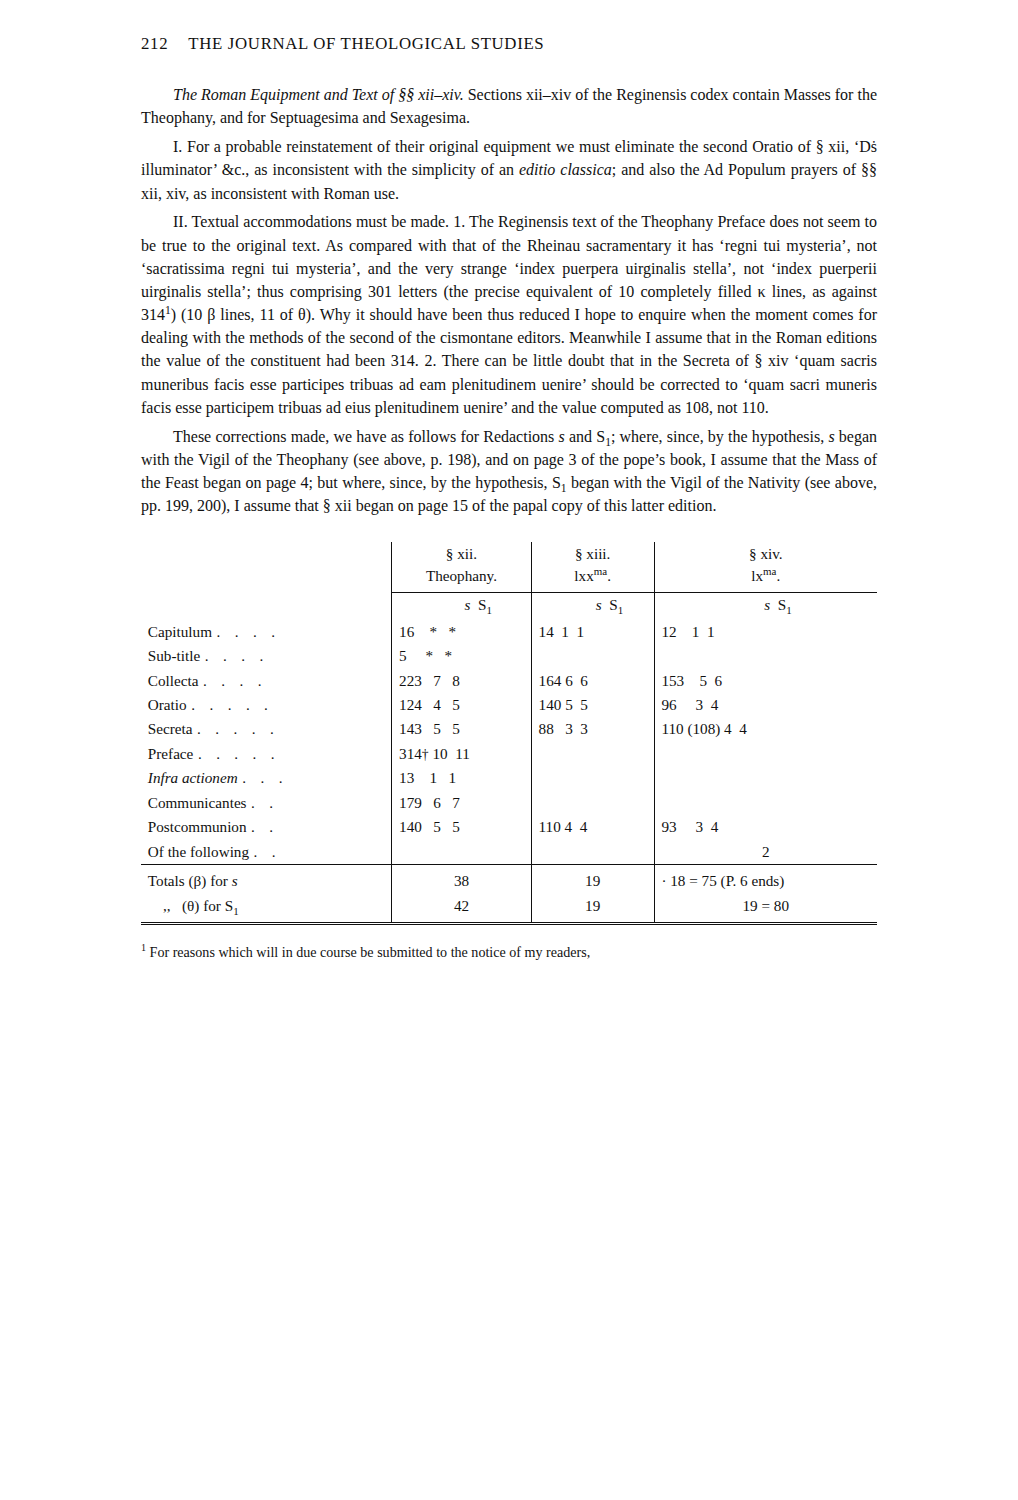212 THE JOURNAL OF THEOLOGICAL STUDIES
The Roman Equipment and Text of §§ xii–xiv. Sections xii–xiv of the Reginensis codex contain Masses for the Theophany, and for Septuagesima and Sexagesima.
I. For a probable reinstatement of their original equipment we must eliminate the second Oratio of § xii, ‘Dṡ illuminator’ &c., as inconsistent with the simplicity of an editio classica; and also the Ad Populum prayers of §§ xii, xiv, as inconsistent with Roman use.
II. Textual accommodations must be made. 1. The Reginensis text of the Theophany Preface does not seem to be true to the original text. As compared with that of the Rheinau sacramentary it has ‘regni tui mysteria’, not ‘sacratissima regni tui mysteria’, and the very strange ‘index puerpera uirginalis stella’, not ‘index puerperii uirginalis stella’; thus comprising 301 letters (the precise equivalent of 10 completely filled κ lines, as against 3141) (10 β lines, 11 of θ). Why it should have been thus reduced I hope to enquire when the moment comes for dealing with the methods of the second of the cismontane editors. Meanwhile I assume that in the Roman editions the value of the constituent had been 314. 2. There can be little doubt that in the Secreta of § xiv ‘quam sacris muneribus facis esse participes tribuas ad eam plenitudinem uenire’ should be corrected to ‘quam sacri muneris facis esse participem tribuas ad eius plenitudinem uenire’ and the value computed as 108, not 110.
These corrections made, we have as follows for Redactions s and S1; where, since, by the hypothesis, s began with the Vigil of the Theophany (see above, p. 198), and on page 3 of the pope’s book, I assume that the Mass of the Feast began on page 4; but where, since, by the hypothesis, S1 began with the Vigil of the Nativity (see above, pp. 199, 200), I assume that § xii began on page 15 of the papal copy of this latter edition.
| | § xii. Theophany. | § xiii. lxx ma . | § xiv. lx ma . |
| --- | --- | --- | --- |
| | s S 1 | s S 1 | s S 1 |
| Capitulum . . . . | 16 * * | 14 1 1 | 12 1 1 |
| Sub-title . . . . | 5 * * | | |
| Collecta . . . . | 223 7 8 | 164 6 6 | 153 5 6 |
| Oratio . . . . . | 124 4 5 | 140 5 5 | 96 3 4 |
| Secreta . . . . . | 143 5 5 | 88 3 3 | 110 (108) 4 4 |
| Preface . . . . . | 314 † 10 11 | | |
| Infra actionem . . . | 13 1 1 | | |
| Communicantes . . | 179 6 7 | | |
| Postcommunion . . | 140 5 5 | 110 4 4 | 93 3 4 |
| Of the following . . | | | 2 |
| Totals (β) for s | 38 | 19 | · 18 = 75 (P. 6 ends) |
| ,, (θ) for S 1 | 42 | 19 | 19 = 80 |
1 For reasons which will in due course be submitted to the notice of my readers,